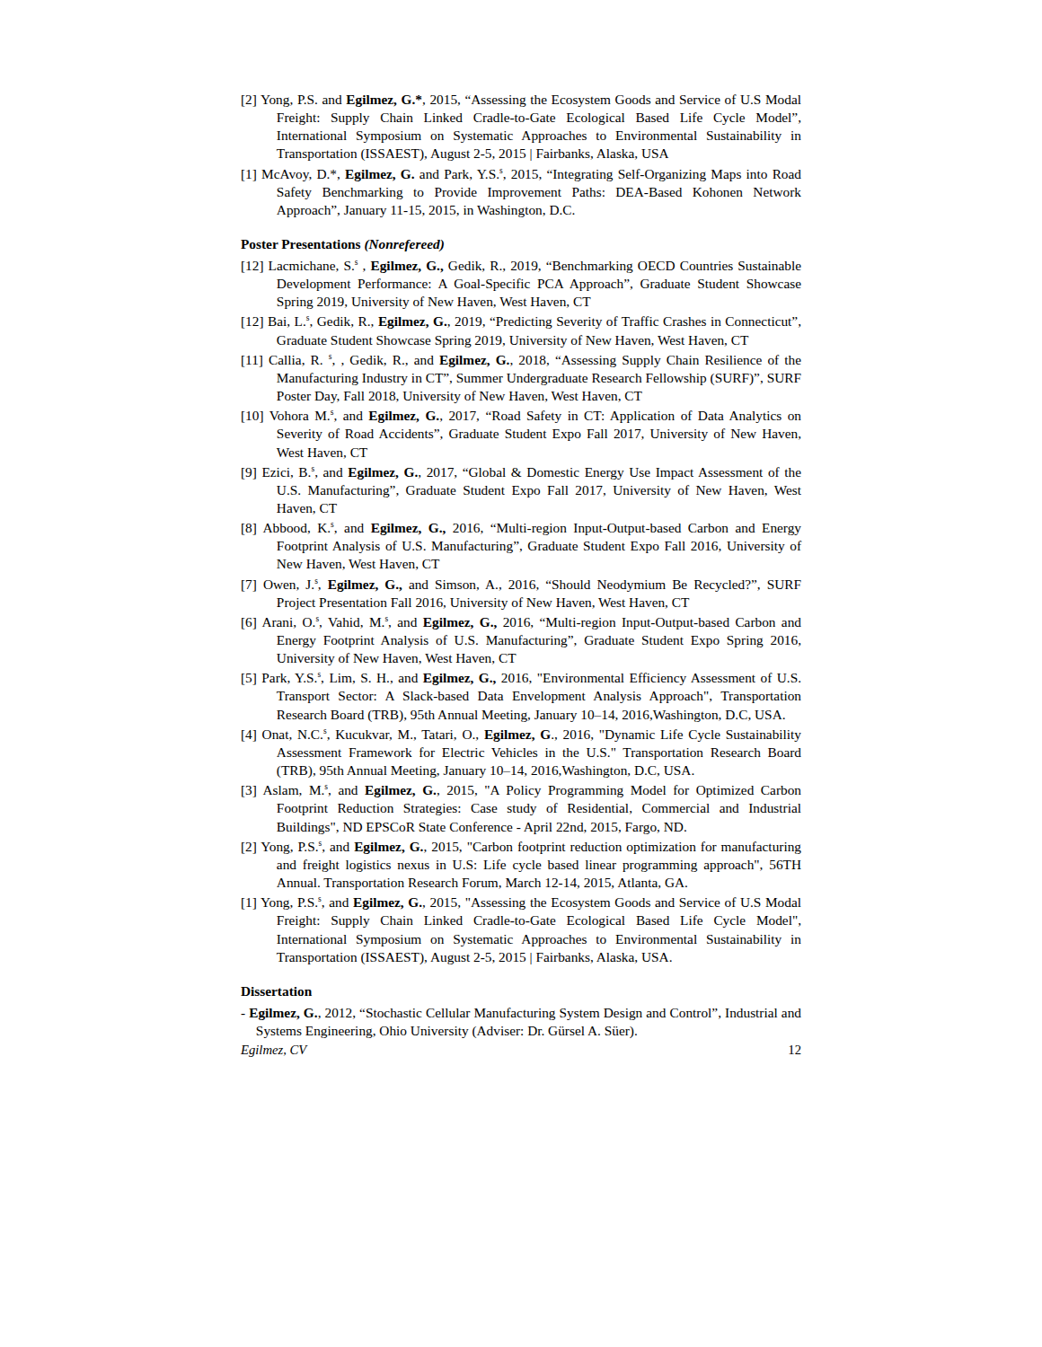[2] Yong, P.S. and Egilmez, G.*, 2015, “Assessing the Ecosystem Goods and Service of U.S Modal Freight: Supply Chain Linked Cradle-to-Gate Ecological Based Life Cycle Model”, International Symposium on Systematic Approaches to Environmental Sustainability in Transportation (ISSAEST), August 2-5, 2015 | Fairbanks, Alaska, USA
[1] McAvoy, D.*, Egilmez, G. and Park, Y.S.s, 2015, “Integrating Self-Organizing Maps into Road Safety Benchmarking to Provide Improvement Paths: DEA-Based Kohonen Network Approach”, January 11-15, 2015, in Washington, D.C.
Poster Presentations (Nonrefereed)
[12] Lacmichane, S.s , Egilmez, G., Gedik, R., 2019, “Benchmarking OECD Countries Sustainable Development Performance: A Goal-Specific PCA Approach”, Graduate Student Showcase Spring 2019, University of New Haven, West Haven, CT
[12] Bai, L.s, Gedik, R., Egilmez, G., 2019, “Predicting Severity of Traffic Crashes in Connecticut”, Graduate Student Showcase Spring 2019, University of New Haven, West Haven, CT
[11] Callia, R. s, , Gedik, R., and Egilmez, G., 2018, “Assessing Supply Chain Resilience of the Manufacturing Industry in CT”, Summer Undergraduate Research Fellowship (SURF)”, SURF Poster Day, Fall 2018, University of New Haven, West Haven, CT
[10] Vohora M.s, and Egilmez, G., 2017, “Road Safety in CT: Application of Data Analytics on Severity of Road Accidents”, Graduate Student Expo Fall 2017, University of New Haven, West Haven, CT
[9] Ezici, B.s, and Egilmez, G., 2017, “Global & Domestic Energy Use Impact Assessment of the U.S. Manufacturing”, Graduate Student Expo Fall 2017, University of New Haven, West Haven, CT
[8] Abbood, K.s, and Egilmez, G., 2016, “Multi-region Input-Output-based Carbon and Energy Footprint Analysis of U.S. Manufacturing”, Graduate Student Expo Fall 2016, University of New Haven, West Haven, CT
[7] Owen, J.s, Egilmez, G., and Simson, A., 2016, “Should Neodymium Be Recycled?”, SURF Project Presentation Fall 2016, University of New Haven, West Haven, CT
[6] Arani, O.s, Vahid, M.s, and Egilmez, G., 2016, “Multi-region Input-Output-based Carbon and Energy Footprint Analysis of U.S. Manufacturing”, Graduate Student Expo Spring 2016, University of New Haven, West Haven, CT
[5] Park, Y.S.s, Lim, S. H., and Egilmez, G., 2016, "Environmental Efficiency Assessment of U.S. Transport Sector: A Slack-based Data Envelopment Analysis Approach", Transportation Research Board (TRB), 95th Annual Meeting, January 10–14, 2016,Washington, D.C, USA.
[4] Onat, N.C.s, Kucukvar, M., Tatari, O., Egilmez, G., 2016, "Dynamic Life Cycle Sustainability Assessment Framework for Electric Vehicles in the U.S." Transportation Research Board (TRB), 95th Annual Meeting, January 10–14, 2016,Washington, D.C, USA.
[3] Aslam, M.s, and Egilmez, G., 2015, "A Policy Programming Model for Optimized Carbon Footprint Reduction Strategies: Case study of Residential, Commercial and Industrial Buildings", ND EPSCoR State Conference - April 22nd, 2015, Fargo, ND.
[2] Yong, P.S.s, and Egilmez, G., 2015, "Carbon footprint reduction optimization for manufacturing and freight logistics nexus in U.S: Life cycle based linear programming approach", 56TH Annual. Transportation Research Forum, March 12-14, 2015, Atlanta, GA.
[1] Yong, P.S.s, and Egilmez, G., 2015, "Assessing the Ecosystem Goods and Service of U.S Modal Freight: Supply Chain Linked Cradle-to-Gate Ecological Based Life Cycle Model", International Symposium on Systematic Approaches to Environmental Sustainability in Transportation (ISSAEST), August 2-5, 2015 | Fairbanks, Alaska, USA.
Dissertation
- Egilmez, G., 2012, “Stochastic Cellular Manufacturing System Design and Control”, Industrial and Systems Engineering, Ohio University (Adviser: Dr. Gürsel A. Süer).
12 Egilmez, CV